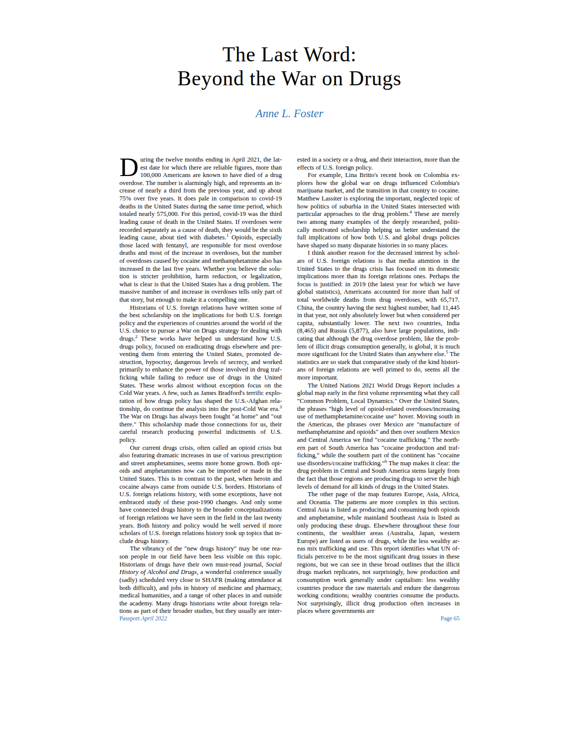The Last Word:
Beyond the War on Drugs
Anne L. Foster
During the twelve months ending in April 2021, the latest date for which there are reliable figures, more than 100,000 Americans are known to have died of a drug overdose. The number is alarmingly high, and represents an increase of nearly a third from the previous year, and up about 75% over five years. It does pale in comparison to covid-19 deaths in the United States during the same time period, which totaled nearly 575,000. For this period, covid-19 was the third leading cause of death in the United States. If overdoses were recorded separately as a cause of death, they would be the sixth leading cause, about tied with diabetes.1 Opioids, especially those laced with fentanyl, are responsible for most overdose deaths and most of the increase in overdoses, but the number of overdoses caused by cocaine and methamphetamine also has increased in the last five years. Whether you believe the solution is stricter prohibition, harm reduction, or legalization, what is clear is that the United States has a drug problem. The massive number of and increase in overdoses tells only part of that story, but enough to make it a compelling one.
Historians of U.S. foreign relations have written some of the best scholarship on the implications for both U.S. foreign policy and the experiences of countries around the world of the U.S. choice to pursue a War on Drugs strategy for dealing with drugs.2 These works have helped us understand how U.S. drugs policy, focused on eradicating drugs elsewhere and preventing them from entering the United States, promoted destruction, hypocrisy, dangerous levels of secrecy, and worked primarily to enhance the power of those involved in drug trafficking while failing to reduce use of drugs in the United States. These works almost without exception focus on the Cold War years. A few, such as James Bradford's terrific exploration of how drugs policy has shaped the U.S.-Afghan relationship, do continue the analysis into the post-Cold War era.3 The War on Drugs has always been fought "at home" and "out there." This scholarship made those connections for us, their careful research producing powerful indictments of U.S. policy.
Our current drugs crisis, often called an opioid crisis but also featuring dramatic increases in use of various prescription and street amphetamines, seems more home grown. Both opioids and amphetamines now can be imported or made in the United States. This is in contrast to the past, when heroin and cocaine always came from outside U.S. borders. Historians of U.S. foreign relations history, with some exceptions, have not embraced study of these post-1990 changes. And only some have connected drugs history to the broader conceptualizations of foreign relations we have seen in the field in the last twenty years. Both history and policy would be well served if more scholars of U.S. foreign relations history took up topics that include drugs history.
The vibrancy of the "new drugs history" may be one reason people in our field have been less visible on this topic. Historians of drugs have their own must-read journal, Social History of Alcohol and Drugs, a wonderful conference usually (sadly) scheduled very close to SHAFR (making attendance at both difficult), and jobs in history of medicine and pharmacy, medical humanities, and a range of other places in and outside the academy. Many drugs historians write about foreign relations as part of their broader studies, but they usually are interested in a society or a drug, and their interaction, more than the effects of U.S. foreign policy.
For example, Lina Britto's recent book on Colombia explores how the global war on drugs influenced Colombia's marijuana market, and the transition in that country to cocaine. Matthew Lassiter is exploring the important, neglected topic of how politics of suburbia in the United States intersected with particular approaches to the drug problem.4 These are merely two among many examples of the deeply researched, politically motivated scholarship helping us better understand the full implications of how both U.S. and global drugs policies have shaped so many disparate histories in so many places.
I think another reason for the decreased interest by scholars of U.S. foreign relations is that media attention in the United States to the drugs crisis has focused on its domestic implications more than its foreign relations ones. Perhaps the focus is justified: in 2019 (the latest year for which we have global statistics), Americans accounted for more than half of total worldwide deaths from drug overdoses, with 65,717. China, the country having the next highest number, had 11,445 in that year, not only absolutely lower but when considered per capita, substantially lower. The next two countries, India (8,465) and Russia (5,877), also have large populations, indicating that although the drug overdose problem, like the problem of illicit drugs consumption generally, is global, it is much more significant for the United States than anywhere else.5 The statistics are so stark that comparative study of the kind historians of foreign relations are well primed to do, seems all the more important.
The United Nations 2021 World Drugs Report includes a global map early in the first volume representing what they call "Common Problem, Local Dynamics." Over the United States, the phrases "high level of opioid-related overdoses/increasing use of methamphetamine/cocaine use" hover. Moving south in the Americas, the phrases over Mexico are "manufacture of methamphetamine and opioids" and then over southern Mexico and Central America we find "cocaine trafficking." The northern part of South America has "cocaine production and trafficking," while the southern part of the continent has "cocaine use disorders/cocaine trafficking."6 The map makes it clear: the drug problem in Central and South America stems largely from the fact that those regions are producing drugs to serve the high levels of demand for all kinds of drugs in the United States.
The other page of the map features Europe, Asia, Africa, and Oceania. The patterns are more complex in this section. Central Asia is listed as producing and consuming both opioids and amphetamine, while mainland Southeast Asia is listed as only producing these drugs. Elsewhere throughout these four continents, the wealthier areas (Australia, Japan, western Europe) are listed as users of drugs, while the less wealthy areas mix trafficking and use. This report identifies what UN officials perceive to be the most significant drug issues in these regions, but we can see in these broad outlines that the illicit drugs market replicates, not surprisingly, how production and consumption work generally under capitalism: less wealthy countries produce the raw materials and endure the dangerous working conditions; wealthy countries consume the products. Not surprisingly, illicit drug production often increases in places where governments are
Passport April 2022
Page 65